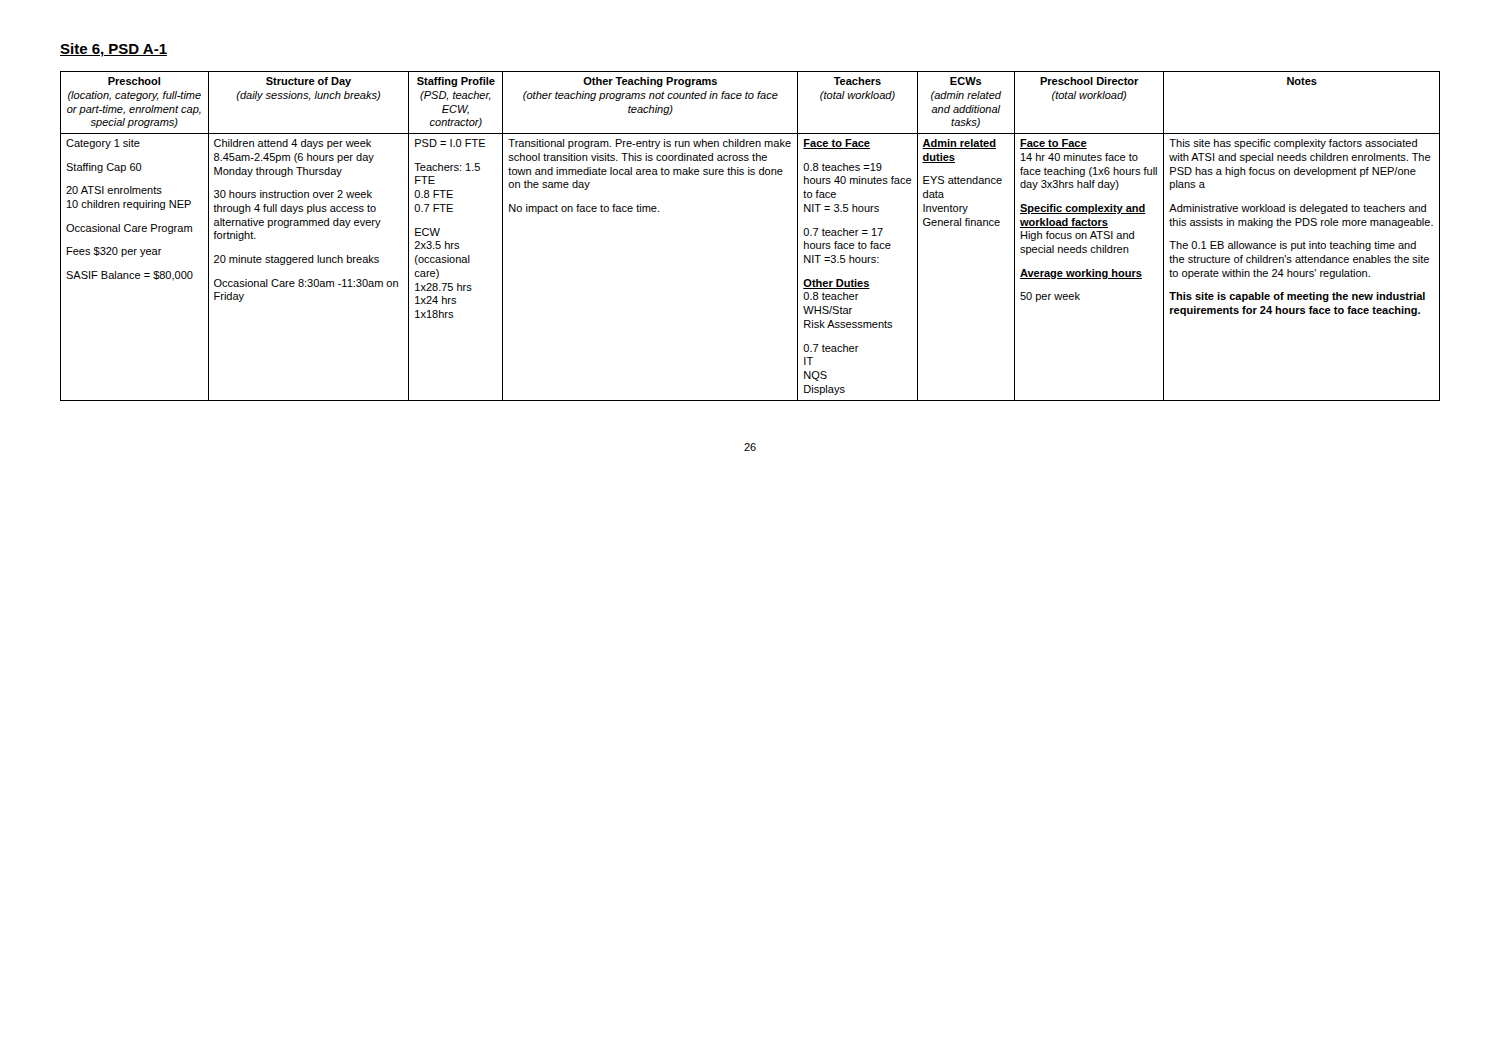Site 6, PSD A-1
| Preschool (location, category, full-time or part-time, enrolment cap, special programs) | Structure of Day (daily sessions, lunch breaks) | Staffing Profile (PSD, teacher, ECW, contractor) | Other Teaching Programs (other teaching programs not counted in face to face teaching) | Teachers (total workload) | ECWs (admin related and additional tasks) | Preschool Director (total workload) | Notes |
| --- | --- | --- | --- | --- | --- | --- | --- |
| Category 1 site Staffing Cap 60 20 ATSI enrolments 10 children requiring NEP Occasional Care Program Fees $320 per year SASIF Balance = $80,000 | Children attend 4 days per week 8.45am-2.45pm (6 hours per day Monday through Thursday 30 hours instruction over 2 week through 4 full days plus access to alternative programmed day every fortnight. 20 minute staggered lunch breaks Occasional Care 8:30am -11:30am on Friday | PSD = I.0 FTE Teachers: 1.5 FTE 0.8 FTE 0.7 FTE ECW 2x3.5 hrs (occasional care) 1x28.75 hrs 1x24 hrs 1x18hrs | Transitional program. Pre-entry is run when children make school transition visits. This is coordinated across the town and immediate local area to make sure this is done on the same day No impact on face to face time. | Face to Face 0.8 teaches =19 hours 40 minutes face to face NIT = 3.5 hours 0.7 teacher = 17 hours face to face NIT =3.5 hours: Other Duties 0.8 teacher WHS/Star Risk Assessments 0.7 teacher IT NQS Displays | Admin related duties EYS attendance data Inventory General finance | Face to Face 14 hr 40 minutes face to face teaching (1x6 hours full day 3x3hrs half day) Specific complexity and workload factors High focus on ATSI and special needs children Average working hours 50 per week | This site has specific complexity factors associated with ATSI and special needs children enrolments. The PSD has a high focus on development pf NEP/one plans a Administrative workload is delegated to teachers and this assists in making the PDS role more manageable. The 0.1 EB allowance is put into teaching time and the structure of children's attendance enables the site to operate within the 24 hours' regulation. This site is capable of meeting the new industrial requirements for 24 hours face to face teaching. |
26